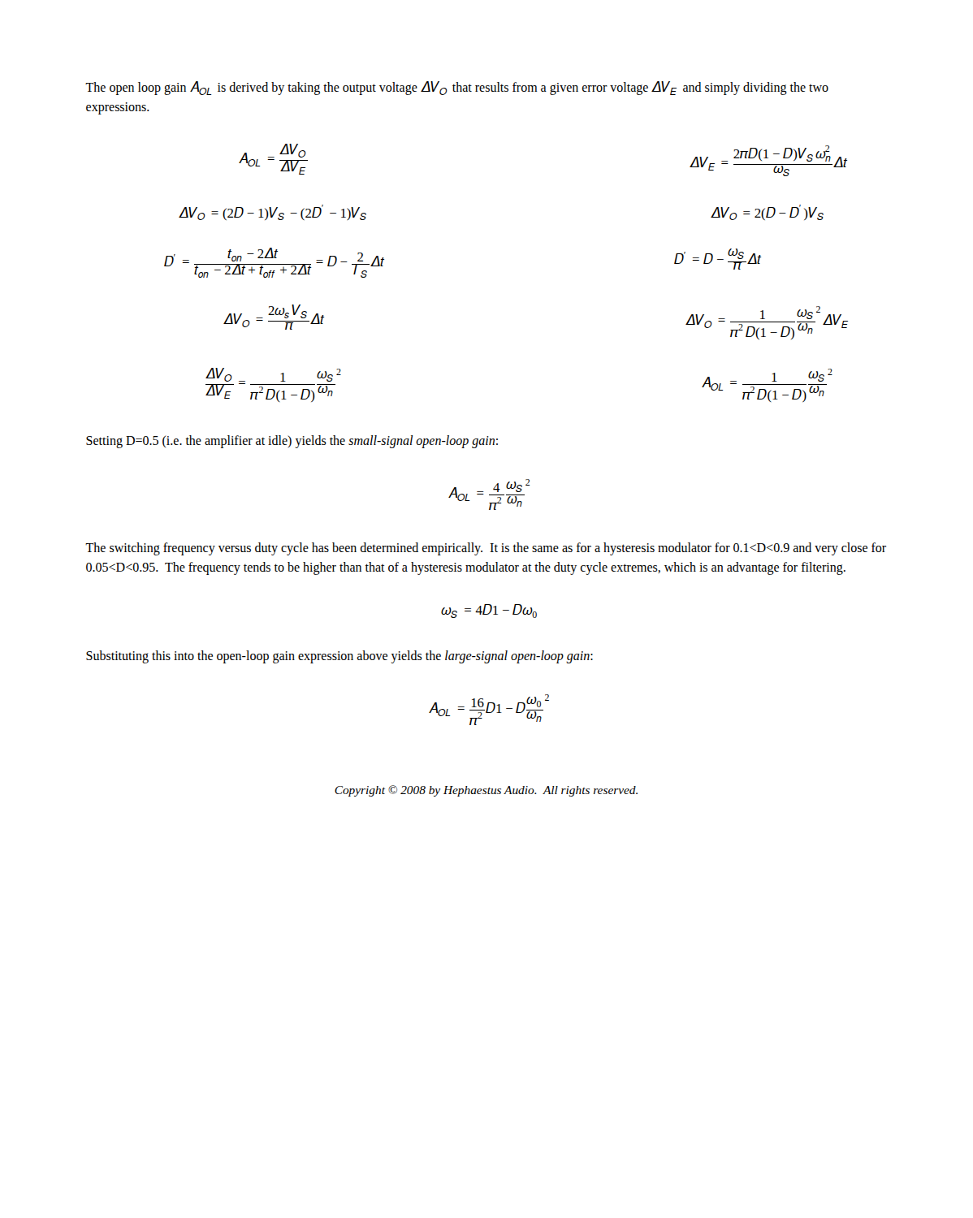The open loop gain AOL is derived by taking the output voltage ΔVO that results from a given error voltage ΔVE and simply dividing the two expressions.
AOL = ΔVO ΔVE
ΔVE = 2πD(1−D) VS ωn2 ωS Δt
ΔVO = (2D−1) VS − (2D′−1) VS
ΔVO = 2(D−D′) VS
D′ = ton−2Δt ton−2Δt+toff+2Δt = D− 2TS Δt
D′ = D− ωSπ Δt
ΔVO = 2ωsVS π Δt
ΔVO = 1 π2D(1−D) ωSωn 2 ΔVE
ΔVO ΔVE = 1 π2D(1−D) ωSωn 2
AOL = 1 π2D(1−D) ωSωn 2
Setting D=0.5 (i.e. the amplifier at idle) yields the small-signal open-loop gain:
AOL = 4π2 ωSωn 2
The switching frequency versus duty cycle has been determined empirically. It is the same as for a hysteresis modulator for 0.1<D<0.9 and very close for 0.05<D<0.95. The frequency tends to be higher than that of a hysteresis modulator at the duty cycle extremes, which is an advantage for filtering.
ωS = 4D 1−D ω0
Substituting this into the open-loop gain expression above yields the large-signal open-loop gain:
AOL = 16π2 D 1−D ω0ωn 2
Copyright © 2008 by Hephaestus Audio. All rights reserved.